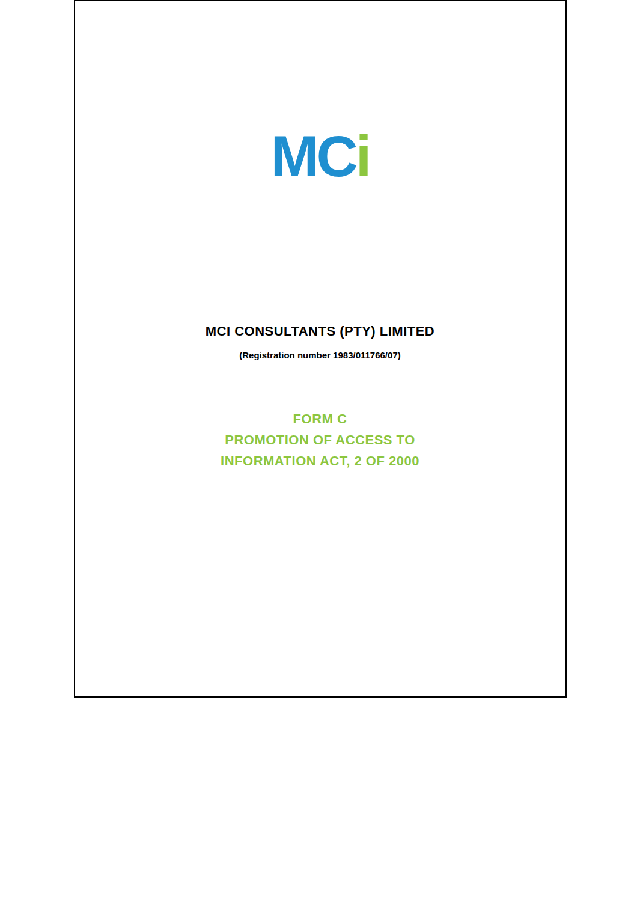MCi
MCI CONSULTANTS (PTY) LIMITED
(Registration number 1983/011766/07)
FORM C
PROMOTION OF ACCESS TO
INFORMATION ACT, 2 OF 2000